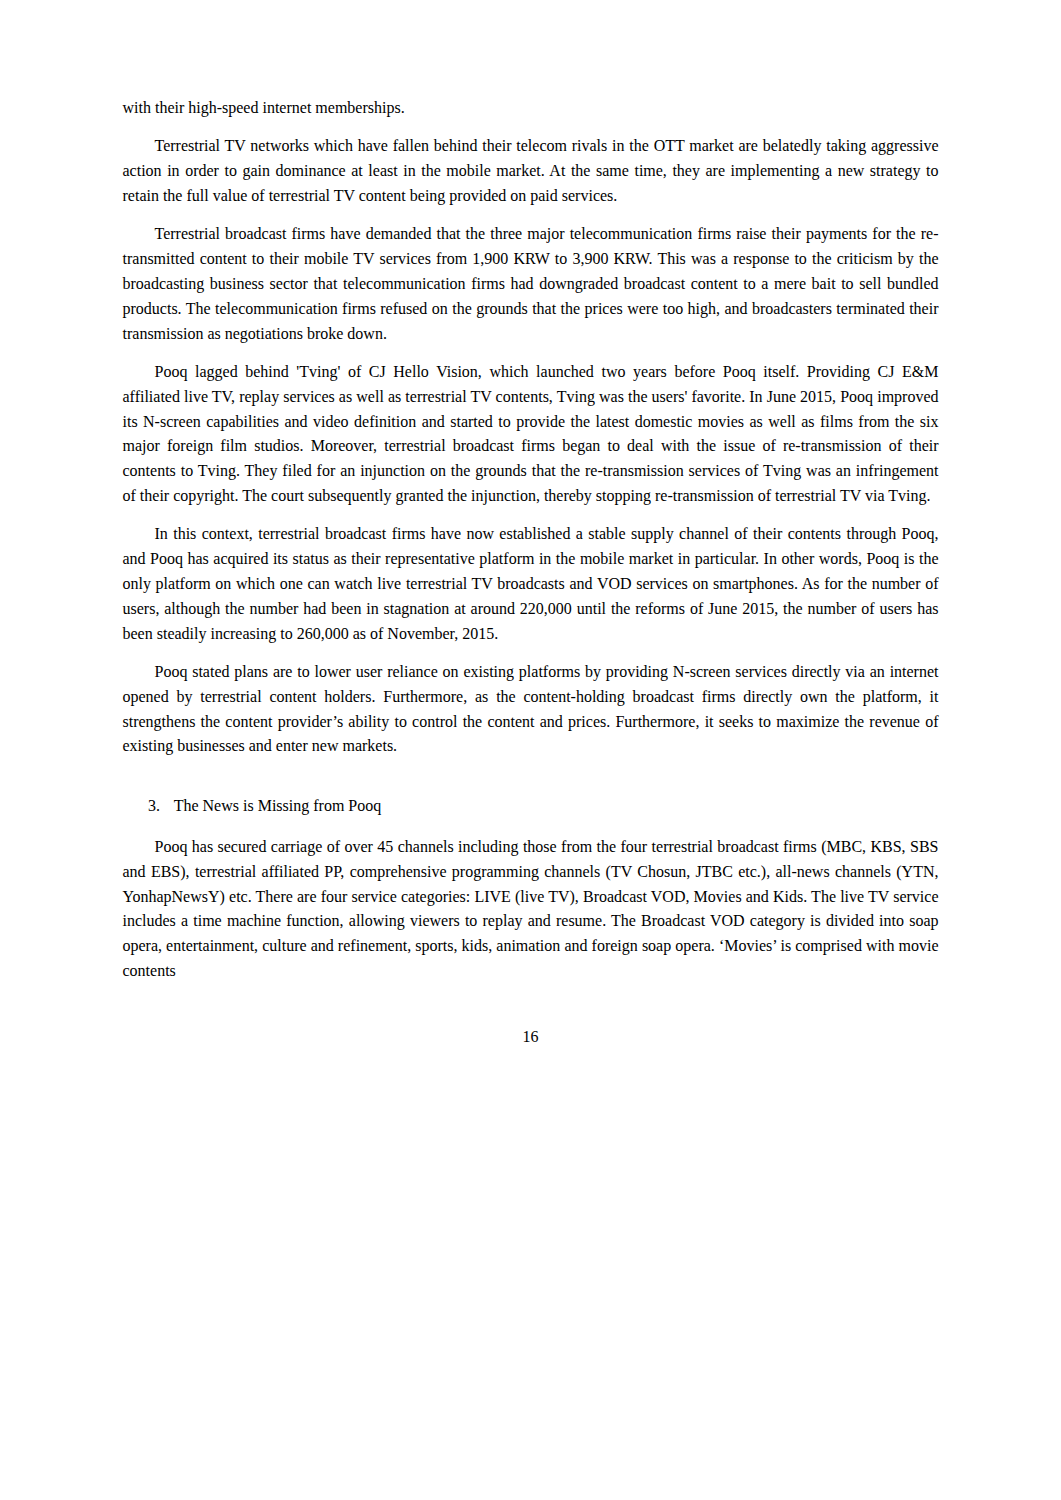with their high-speed internet memberships.
Terrestrial TV networks which have fallen behind their telecom rivals in the OTT market are belatedly taking aggressive action in order to gain dominance at least in the mobile market. At the same time, they are implementing a new strategy to retain the full value of terrestrial TV content being provided on paid services.
Terrestrial broadcast firms have demanded that the three major telecommunication firms raise their payments for the re-transmitted content to their mobile TV services from 1,900 KRW to 3,900 KRW. This was a response to the criticism by the broadcasting business sector that telecommunication firms had downgraded broadcast content to a mere bait to sell bundled products. The telecommunication firms refused on the grounds that the prices were too high, and broadcasters terminated their transmission as negotiations broke down.
Pooq lagged behind 'Tving' of CJ Hello Vision, which launched two years before Pooq itself. Providing CJ E&M affiliated live TV, replay services as well as terrestrial TV contents, Tving was the users' favorite. In June 2015, Pooq improved its N-screen capabilities and video definition and started to provide the latest domestic movies as well as films from the six major foreign film studios. Moreover, terrestrial broadcast firms began to deal with the issue of re-transmission of their contents to Tving. They filed for an injunction on the grounds that the re-transmission services of Tving was an infringement of their copyright. The court subsequently granted the injunction, thereby stopping re-transmission of terrestrial TV via Tving.
In this context, terrestrial broadcast firms have now established a stable supply channel of their contents through Pooq, and Pooq has acquired its status as their representative platform in the mobile market in particular. In other words, Pooq is the only platform on which one can watch live terrestrial TV broadcasts and VOD services on smartphones. As for the number of users, although the number had been in stagnation at around 220,000 until the reforms of June 2015, the number of users has been steadily increasing to 260,000 as of November, 2015.
Pooq stated plans are to lower user reliance on existing platforms by providing N-screen services directly via an internet opened by terrestrial content holders. Furthermore, as the content-holding broadcast firms directly own the platform, it strengthens the content provider’s ability to control the content and prices. Furthermore, it seeks to maximize the revenue of existing businesses and enter new markets.
3. The News is Missing from Pooq
Pooq has secured carriage of over 45 channels including those from the four terrestrial broadcast firms (MBC, KBS, SBS and EBS), terrestrial affiliated PP, comprehensive programming channels (TV Chosun, JTBC etc.), all-news channels (YTN, YonhapNewsY) etc. There are four service categories: LIVE (live TV), Broadcast VOD, Movies and Kids. The live TV service includes a time machine function, allowing viewers to replay and resume. The Broadcast VOD category is divided into soap opera, entertainment, culture and refinement, sports, kids, animation and foreign soap opera. ‘Movies’ is comprised with movie contents
16